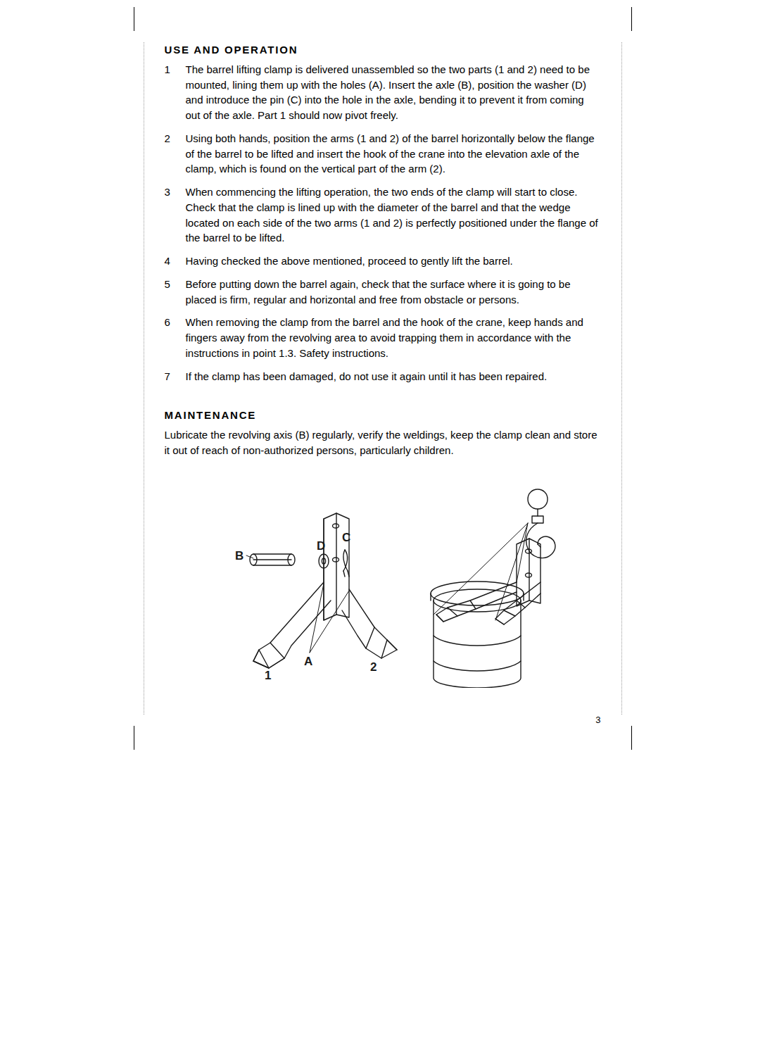Use and Operation
1 The barrel lifting clamp is delivered unassembled so the two parts (1 and 2) need to be mounted, lining them up with the holes (A). Insert the axle (B), position the washer (D) and introduce the pin (C) into the hole in the axle, bending it to prevent it from coming out of the axle. Part 1 should now pivot freely.
2 Using both hands, position the arms (1 and 2) of the barrel horizontally below the flange of the barrel to be lifted and insert the hook of the crane into the elevation axle of the clamp, which is found on the vertical part of the arm (2).
3 When commencing the lifting operation, the two ends of the clamp will start to close. Check that the clamp is lined up with the diameter of the barrel and that the wedge located on each side of the two arms (1 and 2) is perfectly positioned under the flange of the barrel to be lifted.
4 Having checked the above mentioned, proceed to gently lift the barrel.
5 Before putting down the barrel again, check that the surface where it is going to be placed is firm, regular and horizontal and free from obstacle or persons.
6 When removing the clamp from the barrel and the hook of the crane, keep hands and fingers away from the revolving area to avoid trapping them in accordance with the instructions in point 1.3. Safety instructions.
7 If the clamp has been damaged, do not use it again until it has been repaired.
Maintenance
Lubricate the revolving axis (B) regularly, verify the weldings, keep the clamp clean and store it out of reach of non-authorized persons, particularly children.
B D C A 1 2
3